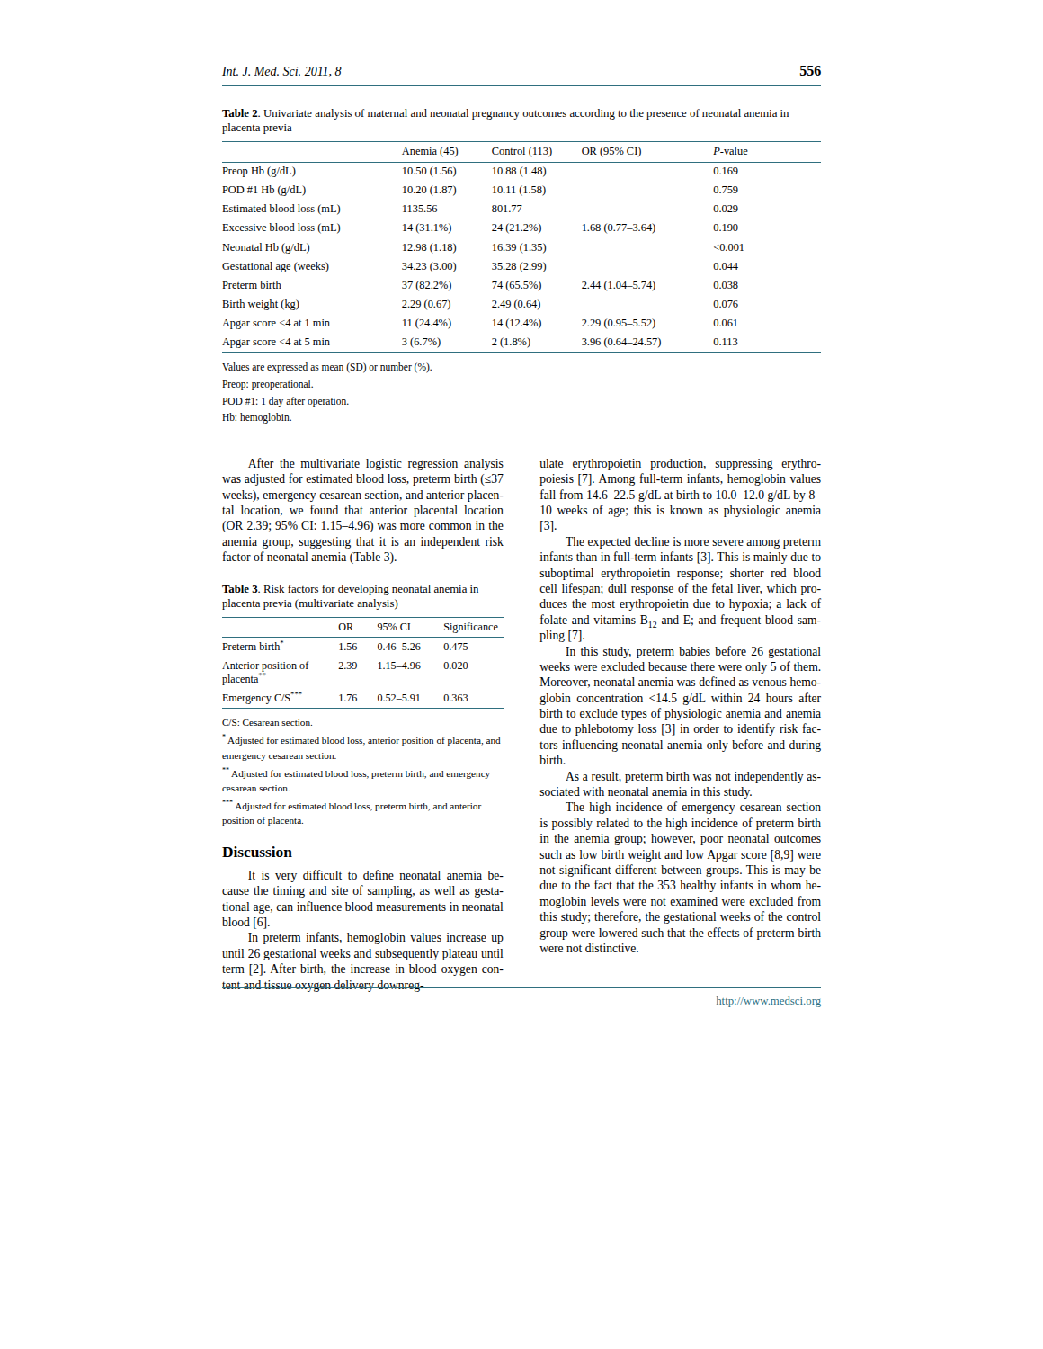Int. J. Med. Sci. 2011, 8
556
Table 2. Univariate analysis of maternal and neonatal pregnancy outcomes according to the presence of neonatal anemia in placenta previa
| | Anemia (45) | Control (113) | OR (95% CI) | P -value |
| --- | --- | --- | --- | --- |
| Preop Hb (g/dL) | 10.50 (1.56) | 10.88 (1.48) | | 0.169 |
| POD #1 Hb (g/dL) | 10.20 (1.87) | 10.11 (1.58) | | 0.759 |
| Estimated blood loss (mL) | 1135.56 | 801.77 | | 0.029 |
| Excessive blood loss (mL) | 14 (31.1%) | 24 (21.2%) | 1.68 (0.77–3.64) | 0.190 |
| Neonatal Hb (g/dL) | 12.98 (1.18) | 16.39 (1.35) | | <0.001 |
| Gestational age (weeks) | 34.23 (3.00) | 35.28 (2.99) | | 0.044 |
| Preterm birth | 37 (82.2%) | 74 (65.5%) | 2.44 (1.04–5.74) | 0.038 |
| Birth weight (kg) | 2.29 (0.67) | 2.49 (0.64) | | 0.076 |
| Apgar score <4 at 1 min | 11 (24.4%) | 14 (12.4%) | 2.29 (0.95–5.52) | 0.061 |
| Apgar score <4 at 5 min | 3 (6.7%) | 2 (1.8%) | 3.96 (0.64–24.57) | 0.113 |
Values are expressed as mean (SD) or number (%).
Preop: preoperational.
POD #1: 1 day after operation.
Hb: hemoglobin.
After the multivariate logistic regression analysis was adjusted for estimated blood loss, preterm birth (≤37 weeks), emergency cesarean section, and anterior placental location, we found that anterior placental location (OR 2.39; 95% CI: 1.15–4.96) was more common in the anemia group, suggesting that it is an independent risk factor of neonatal anemia (Table 3).
Table 3. Risk factors for developing neonatal anemia in placenta previa (multivariate analysis)
| | OR | 95% CI | Significance |
| --- | --- | --- | --- |
| Preterm birth * | 1.56 | 0.46–5.26 | 0.475 |
| Anterior position of placenta ** | 2.39 | 1.15–4.96 | 0.020 |
| Emergency C/S *** | 1.76 | 0.52–5.91 | 0.363 |
C/S: Cesarean section.
* Adjusted for estimated blood loss, anterior position of placenta, and emergency cesarean section.
** Adjusted for estimated blood loss, preterm birth, and emergency cesarean section.
*** Adjusted for estimated blood loss, preterm birth, and anterior position of placenta.
Discussion
It is very difficult to define neonatal anemia because the timing and site of sampling, as well as gestational age, can influence blood measurements in neonatal blood [6].
In preterm infants, hemoglobin values increase up until 26 gestational weeks and subsequently plateau until term [2]. After birth, the increase in blood oxygen content and tissue oxygen delivery downreg-
ulate erythropoietin production, suppressing erythropoiesis [7]. Among full-term infants, hemoglobin values fall from 14.6–22.5 g/dL at birth to 10.0–12.0 g/dL by 8–10 weeks of age; this is known as physiologic anemia [3].
The expected decline is more severe among preterm infants than in full-term infants [3]. This is mainly due to suboptimal erythropoietin response; shorter red blood cell lifespan; dull response of the fetal liver, which produces the most erythropoietin due to hypoxia; a lack of folate and vitamins B12 and E; and frequent blood sampling [7].
In this study, preterm babies before 26 gestational weeks were excluded because there were only 5 of them. Moreover, neonatal anemia was defined as venous hemoglobin concentration <14.5 g/dL within 24 hours after birth to exclude types of physiologic anemia and anemia due to phlebotomy loss [3] in order to identify risk factors influencing neonatal anemia only before and during birth.
As a result, preterm birth was not independently associated with neonatal anemia in this study.
The high incidence of emergency cesarean section is possibly related to the high incidence of preterm birth in the anemia group; however, poor neonatal outcomes such as low birth weight and low Apgar score [8,9] were not significant different between groups. This is may be due to the fact that the 353 healthy infants in whom hemoglobin levels were not examined were excluded from this study; therefore, the gestational weeks of the control group were lowered such that the effects of preterm birth were not distinctive.
http://www.medsci.org